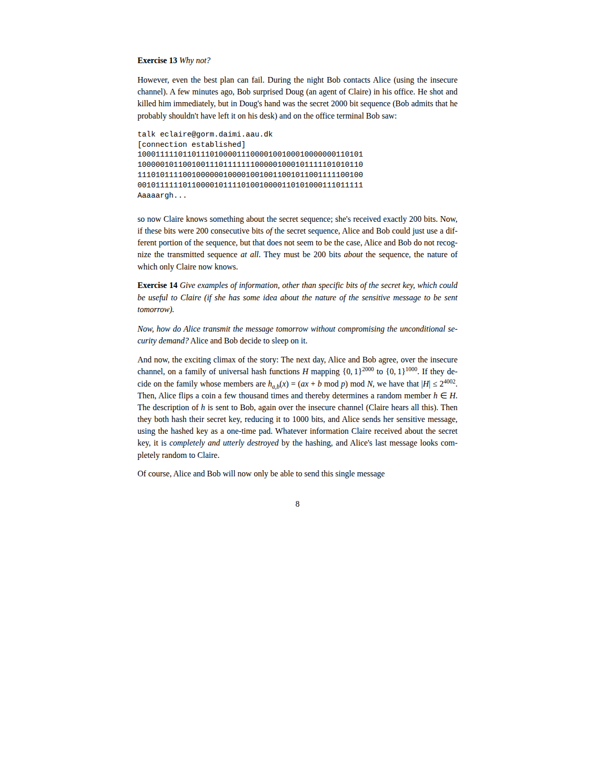Exercise 13 Why not?
However, even the best plan can fail. During the night Bob contacts Alice (using the insecure channel). A few minutes ago, Bob surprised Doug (an agent of Claire) in his office. He shot and killed him immediately, but in Doug's hand was the secret 2000 bit sequence (Bob admits that he probably shouldn't have left it on his desk) and on the office terminal Bob saw:
talk eclaire@gorm.daimi.aau.dk
[connection established]
10001111101101110100001110000100100010000000110101
10000010110010011101111111000001000101111101010110
11101011110010000001000010010011001011001111100100
00101111110110000101111010010000110101000111011111
Aaaaargh...
so now Claire knows something about the secret sequence; she's received exactly 200 bits. Now, if these bits were 200 consecutive bits of the secret sequence, Alice and Bob could just use a different portion of the sequence, but that does not seem to be the case, Alice and Bob do not recognize the transmitted sequence at all. They must be 200 bits about the sequence, the nature of which only Claire now knows.
Exercise 14 Give examples of information, other than specific bits of the secret key, which could be useful to Claire (if she has some idea about the nature of the sensitive message to be sent tomorrow).
Now, how do Alice transmit the message tomorrow without compromising the unconditional security demand? Alice and Bob decide to sleep on it.
And now, the exciting climax of the story: The next day, Alice and Bob agree, over the insecure channel, on a family of universal hash functions H mapping {0, 1}2000 to {0, 1}1000. If they decide on the family whose members are ha,b(x) = (ax + b mod p) mod N, we have that |H| ≤ 24002. Then, Alice flips a coin a few thousand times and thereby determines a random member h ∈ H. The description of h is sent to Bob, again over the insecure channel (Claire hears all this). Then they both hash their secret key, reducing it to 1000 bits, and Alice sends her sensitive message, using the hashed key as a one-time pad. Whatever information Claire received about the secret key, it is completely and utterly destroyed by the hashing, and Alice's last message looks completely random to Claire.
Of course, Alice and Bob will now only be able to send this single message
8